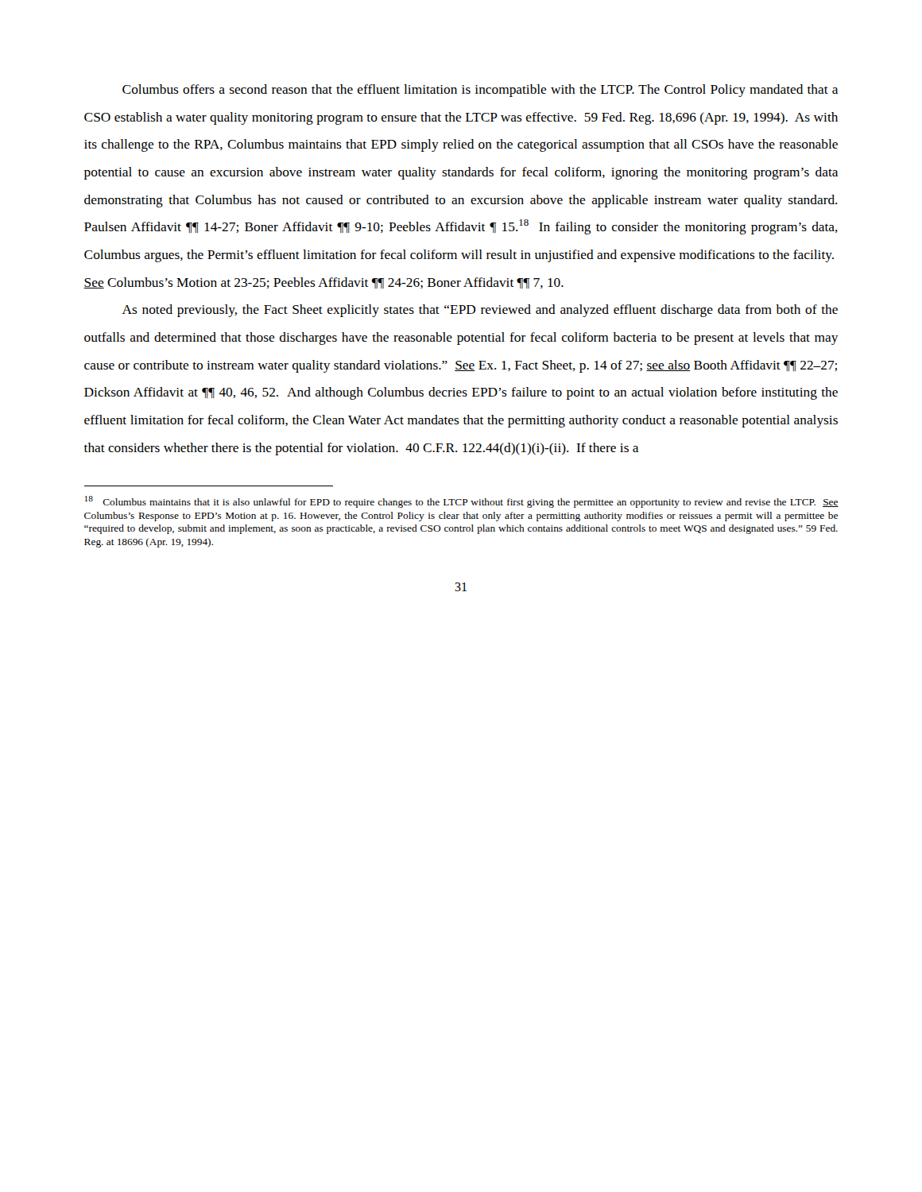Columbus offers a second reason that the effluent limitation is incompatible with the LTCP. The Control Policy mandated that a CSO establish a water quality monitoring program to ensure that the LTCP was effective. 59 Fed. Reg. 18,696 (Apr. 19, 1994). As with its challenge to the RPA, Columbus maintains that EPD simply relied on the categorical assumption that all CSOs have the reasonable potential to cause an excursion above instream water quality standards for fecal coliform, ignoring the monitoring program’s data demonstrating that Columbus has not caused or contributed to an excursion above the applicable instream water quality standard. Paulsen Affidavit ¶¶ 14-27; Boner Affidavit ¶¶ 9-10; Peebles Affidavit ¶ 15.18 In failing to consider the monitoring program’s data, Columbus argues, the Permit’s effluent limitation for fecal coliform will result in unjustified and expensive modifications to the facility. See Columbus’s Motion at 23-25; Peebles Affidavit ¶¶ 24-26; Boner Affidavit ¶¶ 7, 10.
As noted previously, the Fact Sheet explicitly states that “EPD reviewed and analyzed effluent discharge data from both of the outfalls and determined that those discharges have the reasonable potential for fecal coliform bacteria to be present at levels that may cause or contribute to instream water quality standard violations.” See Ex. 1, Fact Sheet, p. 14 of 27; see also Booth Affidavit ¶¶ 22–27; Dickson Affidavit at ¶¶ 40, 46, 52. And although Columbus decries EPD’s failure to point to an actual violation before instituting the effluent limitation for fecal coliform, the Clean Water Act mandates that the permitting authority conduct a reasonable potential analysis that considers whether there is the potential for violation. 40 C.F.R. 122.44(d)(1)(i)-(ii). If there is a
18 Columbus maintains that it is also unlawful for EPD to require changes to the LTCP without first giving the permittee an opportunity to review and revise the LTCP. See Columbus’s Response to EPD’s Motion at p. 16. However, the Control Policy is clear that only after a permitting authority modifies or reissues a permit will a permittee be “required to develop, submit and implement, as soon as practicable, a revised CSO control plan which contains additional controls to meet WQS and designated uses.” 59 Fed. Reg. at 18696 (Apr. 19, 1994).
31